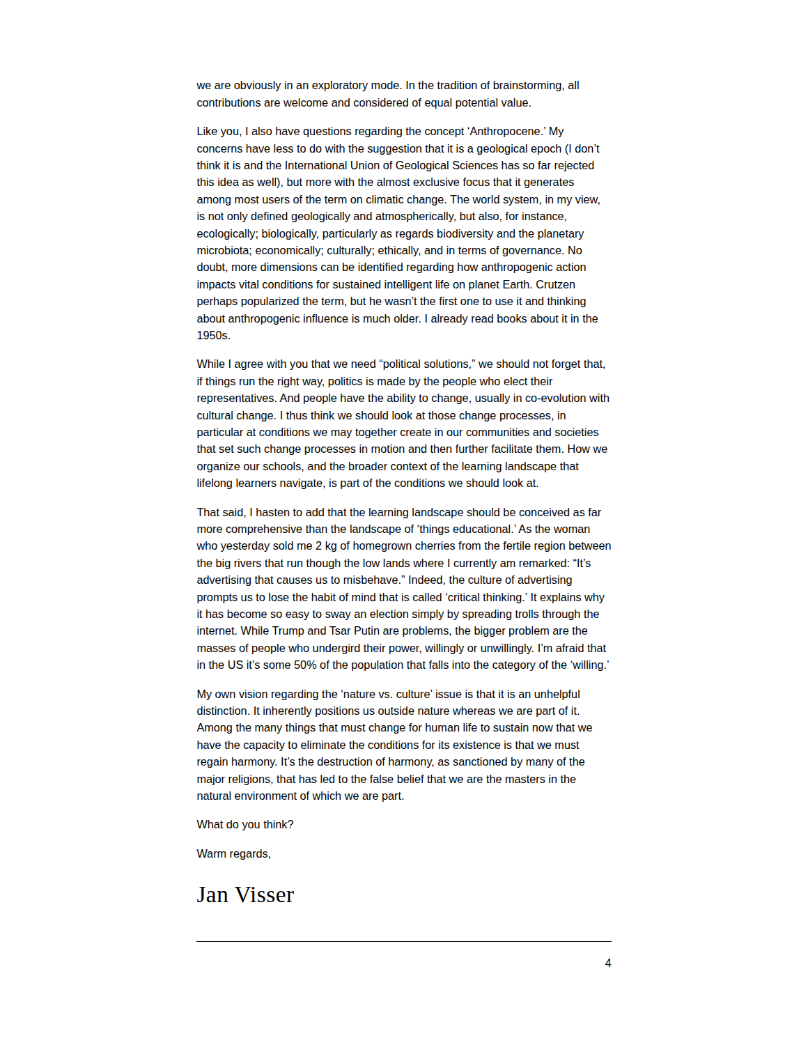we are obviously in an exploratory mode. In the tradition of brainstorming, all contributions are welcome and considered of equal potential value.
Like you, I also have questions regarding the concept ‘Anthropocene.’ My concerns have less to do with the suggestion that it is a geological epoch (I don’t think it is and the International Union of Geological Sciences has so far rejected this idea as well), but more with the almost exclusive focus that it generates among most users of the term on climatic change. The world system, in my view, is not only defined geologically and atmospherically, but also, for instance, ecologically; biologically, particularly as regards biodiversity and the planetary microbiota; economically; culturally; ethically, and in terms of governance. No doubt, more dimensions can be identified regarding how anthropogenic action impacts vital conditions for sustained intelligent life on planet Earth. Crutzen perhaps popularized the term, but he wasn’t the first one to use it and thinking about anthropogenic influence is much older. I already read books about it in the 1950s.
While I agree with you that we need “political solutions,” we should not forget that, if things run the right way, politics is made by the people who elect their representatives. And people have the ability to change, usually in co-evolution with cultural change. I thus think we should look at those change processes, in particular at conditions we may together create in our communities and societies that set such change processes in motion and then further facilitate them. How we organize our schools, and the broader context of the learning landscape that lifelong learners navigate, is part of the conditions we should look at.
That said, I hasten to add that the learning landscape should be conceived as far more comprehensive than the landscape of ‘things educational.’ As the woman who yesterday sold me 2 kg of homegrown cherries from the fertile region between the big rivers that run though the low lands where I currently am remarked: “It’s advertising that causes us to misbehave.” Indeed, the culture of advertising prompts us to lose the habit of mind that is called ‘critical thinking.’ It explains why it has become so easy to sway an election simply by spreading trolls through the internet. While Trump and Tsar Putin are problems, the bigger problem are the masses of people who undergird their power, willingly or unwillingly. I’m afraid that in the US it’s some 50% of the population that falls into the category of the ‘willing.’
My own vision regarding the ‘nature vs. culture’ issue is that it is an unhelpful distinction. It inherently positions us outside nature whereas we are part of it. Among the many things that must change for human life to sustain now that we have the capacity to eliminate the conditions for its existence is that we must regain harmony. It’s the destruction of harmony, as sanctioned by many of the major religions, that has led to the false belief that we are the masters in the natural environment of which we are part.
What do you think?
Warm regards,
Jan Visser
4